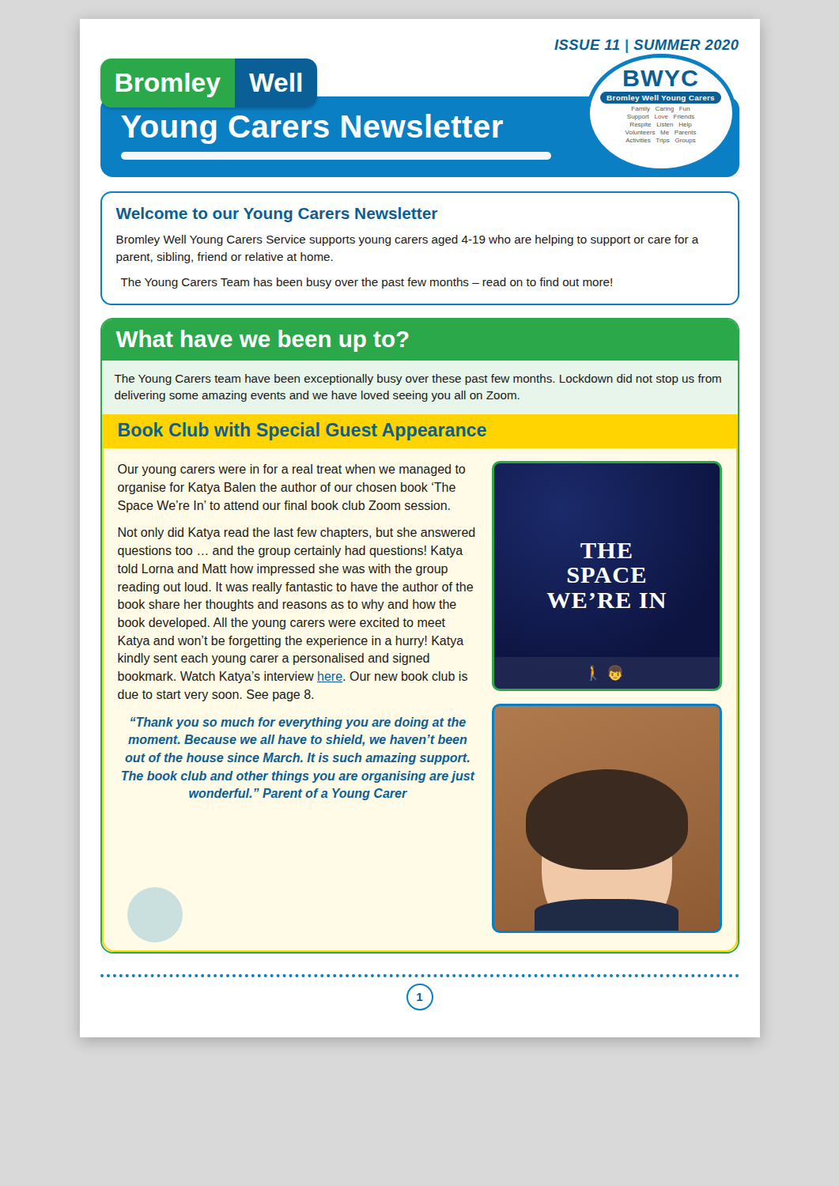ISSUE 11 | SUMMER 2020
Bromley Well
Young Carers Newsletter
BWYC Bromley Well Young Carers Family Caring Fun
Support Love Friends
Respite Listen Help
Volunteers Me Parents
Activities Trips Groups
Welcome to our Young Carers Newsletter
Bromley Well Young Carers Service supports young carers aged 4-19 who are helping to support or care for a parent, sibling, friend or relative at home.
The Young Carers Team has been busy over the past few months – read on to find out more!
What have we been up to?
The Young Carers team have been exceptionally busy over these past few months. Lockdown did not stop us from delivering some amazing events and we have loved seeing you all on Zoom.
Book Club with Special Guest Appearance
Our young carers were in for a real treat when we managed to organise for Katya Balen the author of our chosen book ‘The Space We’re In’ to attend our final book club Zoom session.
Not only did Katya read the last few chapters, but she answered questions too … and the group certainly had questions! Katya told Lorna and Matt how impressed she was with the group reading out loud. It was really fantastic to have the author of the book share her thoughts and reasons as to why and how the book developed. All the young carers were excited to meet Katya and won’t be forgetting the experience in a hurry! Katya kindly sent each young carer a personalised and signed bookmark. Watch Katya’s interview here. Our new book club is due to start very soon. See page 8.
“Thank you so much for everything you are doing at the moment. Because we all have to shield, we haven’t been out of the house since March. It is such amazing support. The book club and other things you are organising are just wonderful.” Parent of a Young Carer
THE SPACE WE’RE IN 🚶👦
Katya Balen
1